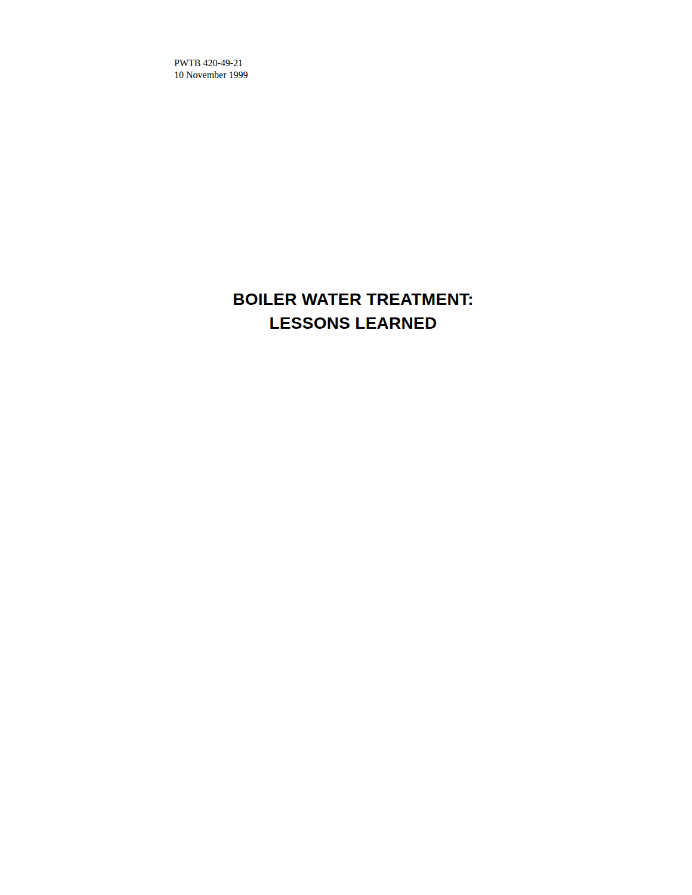PWTB 420-49-21 10 November 1999
BOILER WATER TREATMENT: LESSONS LEARNED